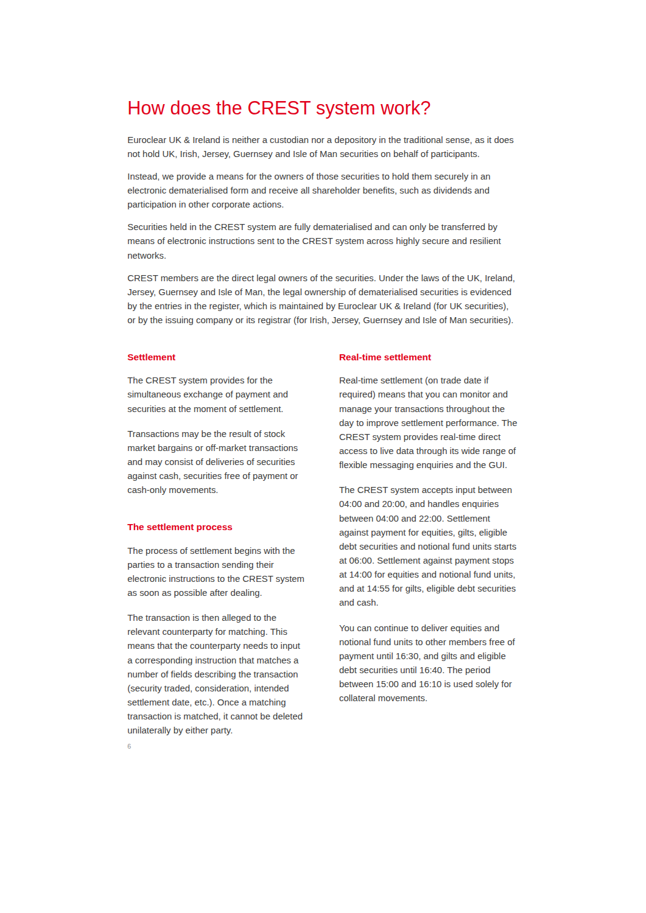How does the CREST system work?
Euroclear UK & Ireland is neither a custodian nor a depository in the traditional sense, as it does not hold UK, Irish, Jersey, Guernsey and Isle of Man securities on behalf of participants.
Instead, we provide a means for the owners of those securities to hold them securely in an electronic dematerialised form and receive all shareholder benefits, such as dividends and participation in other corporate actions.
Securities held in the CREST system are fully dematerialised and can only be transferred by means of electronic instructions sent to the CREST system across highly secure and resilient networks.
CREST members are the direct legal owners of the securities. Under the laws of the UK, Ireland, Jersey, Guernsey and Isle of Man, the legal ownership of dematerialised securities is evidenced by the entries in the register, which is maintained by Euroclear UK & Ireland (for UK securities), or by the issuing company or its registrar (for Irish, Jersey, Guernsey and Isle of Man securities).
Settlement
The CREST system provides for the simultaneous exchange of payment and securities at the moment of settlement.
Transactions may be the result of stock market bargains or off-market transactions and may consist of deliveries of securities against cash, securities free of payment or cash-only movements.
The settlement process
The process of settlement begins with the parties to a transaction sending their electronic instructions to the CREST system as soon as possible after dealing.
The transaction is then alleged to the relevant counterparty for matching. This means that the counterparty needs to input a corresponding instruction that matches a number of fields describing the transaction (security traded, consideration, intended settlement date, etc.). Once a matching transaction is matched, it cannot be deleted unilaterally by either party.
Real-time settlement
Real-time settlement (on trade date if required) means that you can monitor and manage your transactions throughout the day to improve settlement performance. The CREST system provides real-time direct access to live data through its wide range of flexible messaging enquiries and the GUI.
The CREST system accepts input between 04:00 and 20:00, and handles enquiries between 04:00 and 22:00. Settlement against payment for equities, gilts, eligible debt securities and notional fund units starts at 06:00. Settlement against payment stops at 14:00 for equities and notional fund units, and at 14:55 for gilts, eligible debt securities and cash.
You can continue to deliver equities and notional fund units to other members free of payment until 16:30, and gilts and eligible debt securities until 16:40. The period between 15:00 and 16:10 is used solely for collateral movements.
6